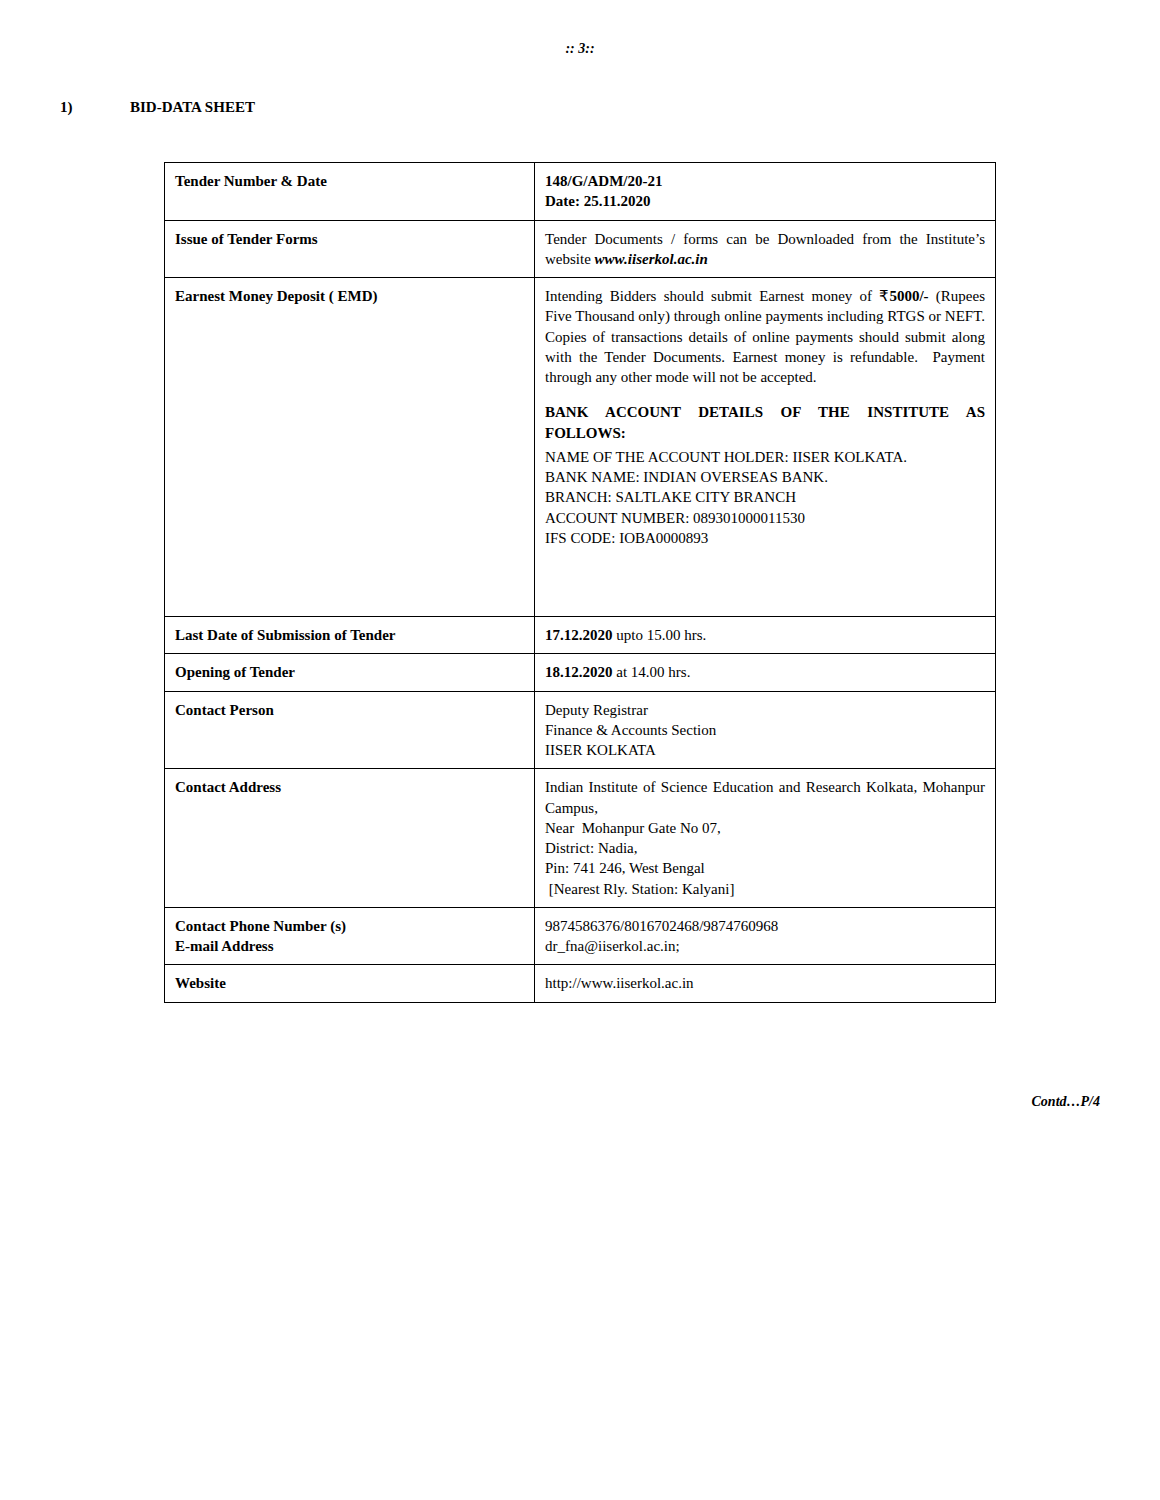:: 3::
1) BID-DATA SHEET
| Tender Number & Date | 148/G/ADM/20-21 Date: 25.11.2020 |
| Issue of Tender Forms | Tender Documents / forms can be Downloaded from the Institute’s website www.iiserkol.ac.in |
| Earnest Money Deposit ( EMD) | Intending Bidders should submit Earnest money of ₹ 5000/- (Rupees Five Thousand only) through online payments including RTGS or NEFT. Copies of transactions details of online payments should submit along with the Tender Documents. Earnest money is refundable. Payment through any other mode will not be accepted. BANK ACCOUNT DETAILS OF THE INSTITUTE AS FOLLOWS: NAME OF THE ACCOUNT HOLDER: IISER KOLKATA. BANK NAME: INDIAN OVERSEAS BANK. BRANCH: SALTLAKE CITY BRANCH ACCOUNT NUMBER: 089301000011530 IFS CODE: IOBA0000893 |
| Last Date of Submission of Tender | 17.12.2020 upto 15.00 hrs. |
| Opening of Tender | 18.12.2020 at 14.00 hrs. |
| Contact Person | Deputy Registrar Finance & Accounts Section IISER KOLKATA |
| Contact Address | Indian Institute of Science Education and Research Kolkata, Mohanpur Campus, Near Mohanpur Gate No 07, District: Nadia, Pin: 741 246, West Bengal [Nearest Rly. Station: Kalyani] |
| Contact Phone Number (s) E-mail Address | 9874586376/8016702468/9874760968 dr_fna@iiserkol.ac.in; |
| Website | http://www.iiserkol.ac.in |
Contd…P/4